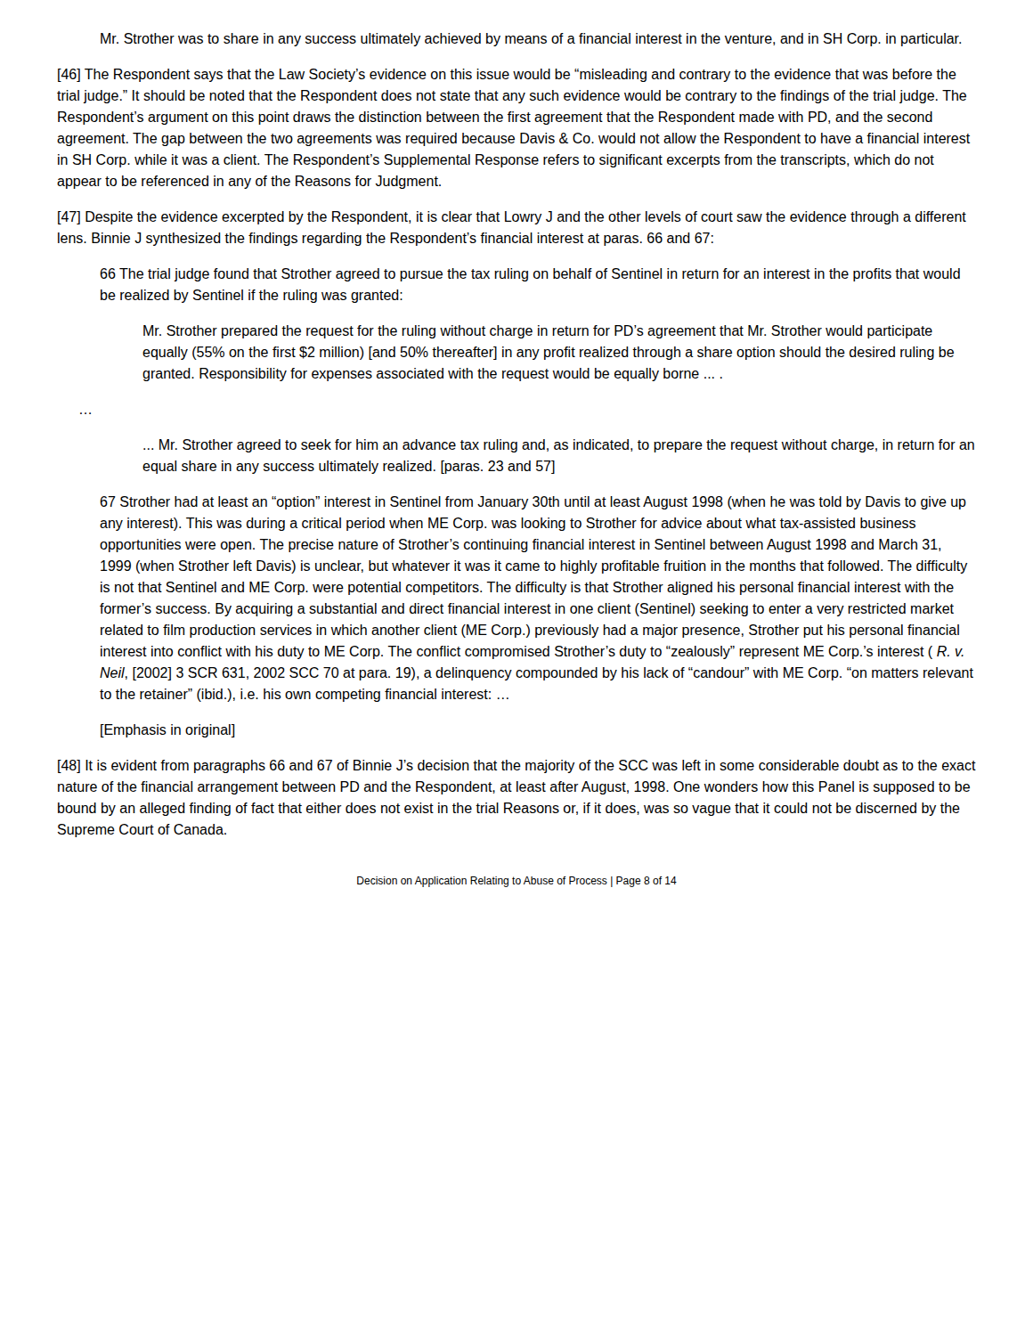Mr. Strother was to share in any success ultimately achieved by means of a financial interest in the venture, and in SH Corp. in particular.
[46] The Respondent says that the Law Society’s evidence on this issue would be “misleading and contrary to the evidence that was before the trial judge.” It should be noted that the Respondent does not state that any such evidence would be contrary to the findings of the trial judge. The Respondent’s argument on this point draws the distinction between the first agreement that the Respondent made with PD, and the second agreement. The gap between the two agreements was required because Davis & Co. would not allow the Respondent to have a financial interest in SH Corp. while it was a client. The Respondent’s Supplemental Response refers to significant excerpts from the transcripts, which do not appear to be referenced in any of the Reasons for Judgment.
[47] Despite the evidence excerpted by the Respondent, it is clear that Lowry J and the other levels of court saw the evidence through a different lens. Binnie J synthesized the findings regarding the Respondent’s financial interest at paras. 66 and 67:
66 The trial judge found that Strother agreed to pursue the tax ruling on behalf of Sentinel in return for an interest in the profits that would be realized by Sentinel if the ruling was granted:
Mr. Strother prepared the request for the ruling without charge in return for PD’s agreement that Mr. Strother would participate equally (55% on the first $2 million) [and 50% thereafter] in any profit realized through a share option should the desired ruling be granted. Responsibility for expenses associated with the request would be equally borne ... .
…
... Mr. Strother agreed to seek for him an advance tax ruling and, as indicated, to prepare the request without charge, in return for an equal share in any success ultimately realized. [paras. 23 and 57]
67 Strother had at least an “option” interest in Sentinel from January 30th until at least August 1998 (when he was told by Davis to give up any interest). This was during a critical period when ME Corp. was looking to Strother for advice about what tax-assisted business opportunities were open. The precise nature of Strother’s continuing financial interest in Sentinel between August 1998 and March 31, 1999 (when Strother left Davis) is unclear, but whatever it was it came to highly profitable fruition in the months that followed. The difficulty is not that Sentinel and ME Corp. were potential competitors. The difficulty is that Strother aligned his personal financial interest with the former’s success. By acquiring a substantial and direct financial interest in one client (Sentinel) seeking to enter a very restricted market related to film production services in which another client (ME Corp.) previously had a major presence, Strother put his personal financial interest into conflict with his duty to ME Corp. The conflict compromised Strother’s duty to “zealously” represent ME Corp.’s interest ( R. v. Neil, [2002] 3 SCR 631, 2002 SCC 70 at para. 19), a delinquency compounded by his lack of “candour” with ME Corp. “on matters relevant to the retainer” (ibid.), i.e. his own competing financial interest: …
[Emphasis in original]
[48] It is evident from paragraphs 66 and 67 of Binnie J’s decision that the majority of the SCC was left in some considerable doubt as to the exact nature of the financial arrangement between PD and the Respondent, at least after August, 1998. One wonders how this Panel is supposed to be bound by an alleged finding of fact that either does not exist in the trial Reasons or, if it does, was so vague that it could not be discerned by the Supreme Court of Canada.
Decision on Application Relating to Abuse of Process | Page 8 of 14